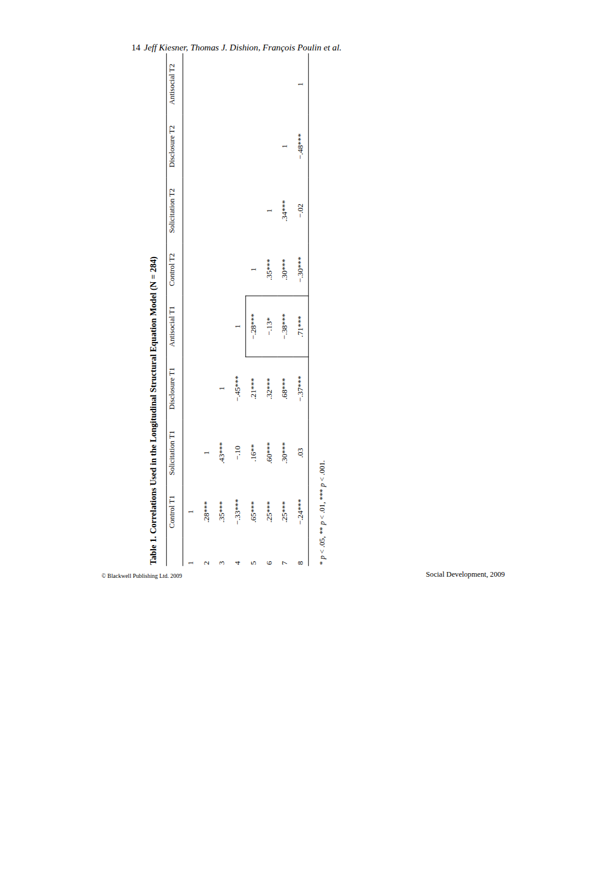14 Jeff Kiesner, Thomas J. Dishion, François Poulin et al.
Table 1. Correlations Used in the Longitudinal Structural Equation Model (N = 284)
| | Control T1 | Solicitation T1 | Disclosure T1 | Antisocial T1 | Control T2 | Solicitation T2 | Disclosure T2 | Antisocial T2 |
| --- | --- | --- | --- | --- | --- | --- | --- | --- |
| 1 | 1 | | | | | | | |
| 2 | .28*** | 1 | | | | | | |
| 3 | .35*** | .43*** | 1 | | | | | |
| 4 | −.33*** | −.10 | −.45*** | 1 | | | | |
| 5 | .65*** | .16** | .21*** | −.28*** | 1 | | | |
| 6 | .25*** | .60*** | .32*** | −.13* | .35*** | 1 | | |
| 7 | .25*** | .30*** | .68*** | −.38*** | .30*** | .34*** | 1 | |
| 8 | −.24*** | .03 | −.37*** | .71*** | −.30*** | −.02 | −.48*** | 1 |
* p < .05, ** p < .01, *** p < .001.
© Blackwell Publishing Ltd. 2009
Social Development, 2009